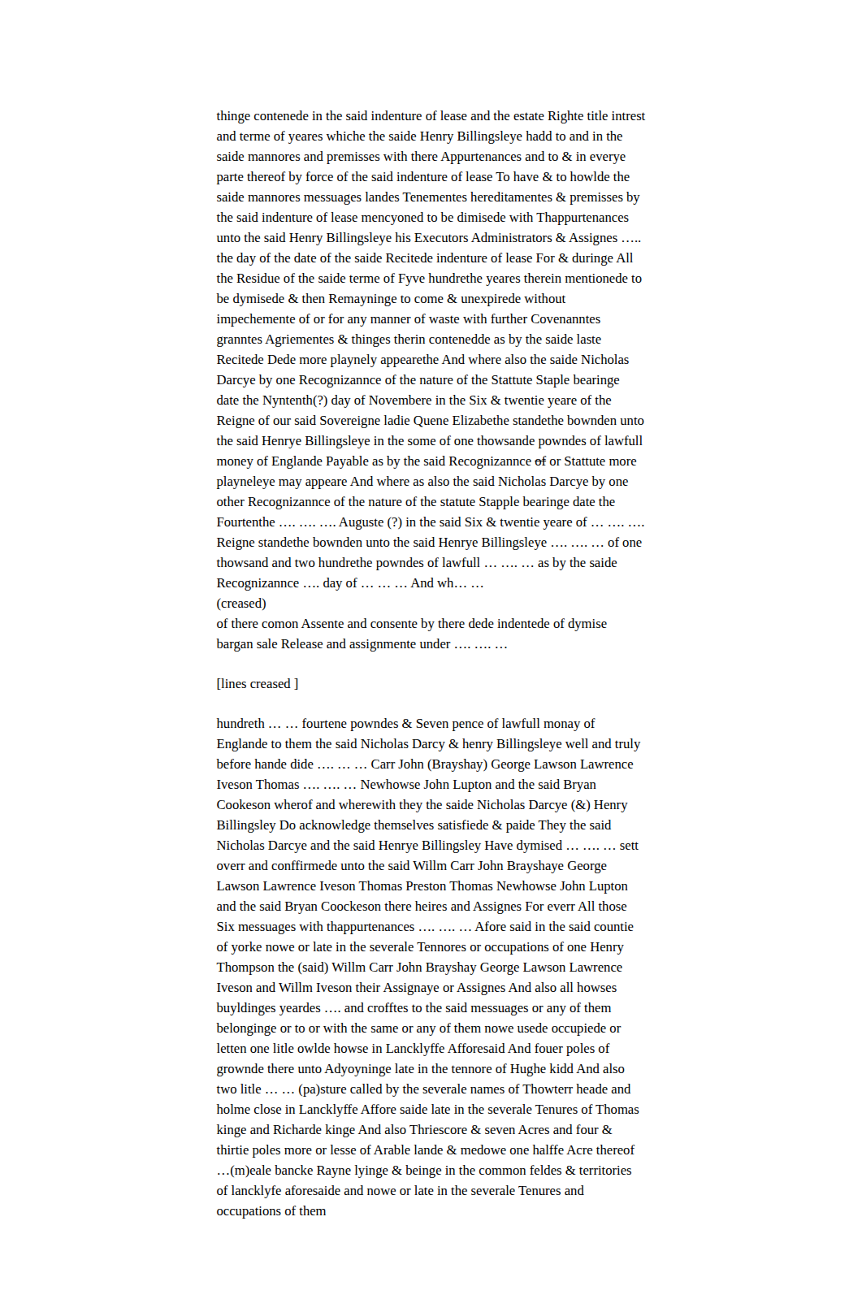thinge contenede in the said indenture of lease and the estate Righte title intrest and terme of yeares whiche the saide Henry Billingsleye hadd to and in the saide mannores and premisses with there Appurtenances and to & in everye parte thereof by force of the said indenture of lease To have & to howlde the saide mannores messuages landes Tenementes hereditamentes & premisses by the said indenture of lease mencyoned to be dimisede with Thappurtenances unto the said Henry Billingsleye his Executors Administrators & Assignes ….. the day of the date of the saide Recitede indenture of lease For & duringe All the Residue of the saide terme of Fyve hundrethe yeares therein mentionede to be dymisede & then Remayninge to come & unexpirede without impechemente of or for any manner of waste with further Covenanntes granntes Agriementes & thinges therin contenedde as by the saide laste Recitede Dede more playnely appearethe And where also the saide Nicholas Darcye by one Recognizannce of the nature of the Stattute Staple bearinge date the Nyntenth(?) day of Novembere in the Six & twentie yeare of the Reigne of our said Sovereigne ladie Quene Elizabethe standethe bownden unto the said Henrye Billingsleye in the some of one thowsande powndes of lawfull money of Englande Payable as by the said Recognizannce of or Stattute more playneleye may appeare And where as also the said Nicholas Darcye by one other Recognizannce of the nature of the statute Stapple bearinge date the Fourtenthe …. …. …. Auguste (?) in the said Six & twentie yeare of … …. …. Reigne standethe bownden unto the said Henrye Billingsleye …. …. … of one thowsand and two hundrethe powndes of lawfull … …. … as by the saide Recognizannce …. day of … … … And wh… …
(creased)
of there comon Assente and consente by there dede indentede of dymise bargan sale Release and assignmente under …. …. …
[lines creased ]
hundreth … … fourtene powndes & Seven pence of lawfull monay of Englande to them the said Nicholas Darcy & henry Billingsleye well and truly before hande dide …. … … Carr John (Brayshay) George Lawson Lawrence Iveson Thomas …. …. … Newhowse John Lupton and the said Bryan Cookeson wherof and wherewith they the saide Nicholas Darcye (&) Henry Billingsley Do acknowledge themselves satisfiede & paide They the said Nicholas Darcye and the said Henrye Billingsley Have dymised … …. … sett overr and conffirmede unto the said Willm Carr John Brayshaye George Lawson Lawrence Iveson Thomas Preston Thomas Newhowse John Lupton and the said Bryan Coockeson there heires and Assignes For everr All those Six messuages with thappurtenances …. …. … Afore said in the said countie of yorke nowe or late in the severale Tennores or occupations of one Henry Thompson the (said) Willm Carr John Brayshay George Lawson Lawrence Iveson and Willm Iveson their Assignaye or Assignes And also all howses buyldinges yeardes …. and crofftes to the said messuages or any of them belonginge or to or with the same or any of them nowe usede occupiede or letten one litle owlde howse in Lancklyffe Afforesaid And fouer poles of grownde there unto Adyoyninge late in the tennore of Hughe kidd And also two litle … … (pa)sture called by the severale names of Thowterr heade and holme close in Lancklyffe Affore saide late in the severale Tenures of Thomas kinge and Richarde kinge And also Thriescore & seven Acres and four & thirtie poles more or lesse of Arable lande & medowe one halffe Acre thereof …(m)eale bancke Rayne lyinge & beinge in the common feldes & territories of lancklyfe aforesaide and nowe or late in the severale Tenures and occupations of them